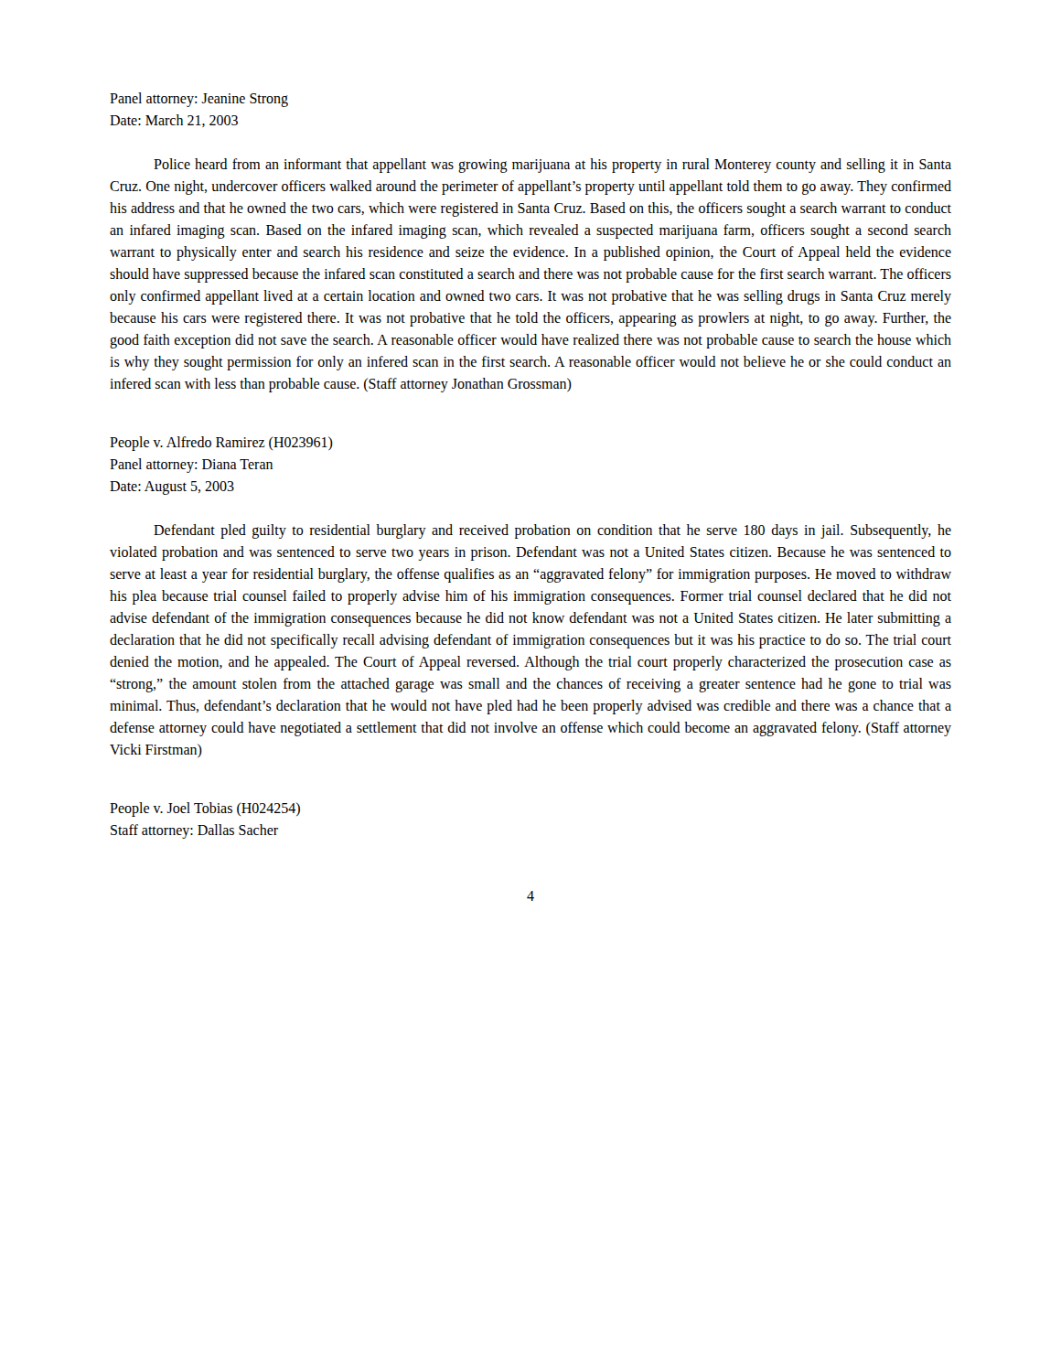Panel attorney: Jeanine Strong
Date: March 21, 2003
Police heard from an informant that appellant was growing marijuana at his property in rural Monterey county and selling it in Santa Cruz. One night, undercover officers walked around the perimeter of appellant’s property until appellant told them to go away. They confirmed his address and that he owned the two cars, which were registered in Santa Cruz. Based on this, the officers sought a search warrant to conduct an infared imaging scan. Based on the infared imaging scan, which revealed a suspected marijuana farm, officers sought a second search warrant to physically enter and search his residence and seize the evidence. In a published opinion, the Court of Appeal held the evidence should have suppressed because the infared scan constituted a search and there was not probable cause for the first search warrant. The officers only confirmed appellant lived at a certain location and owned two cars. It was not probative that he was selling drugs in Santa Cruz merely because his cars were registered there. It was not probative that he told the officers, appearing as prowlers at night, to go away. Further, the good faith exception did not save the search. A reasonable officer would have realized there was not probable cause to search the house which is why they sought permission for only an infered scan in the first search. A reasonable officer would not believe he or she could conduct an infered scan with less than probable cause. (Staff attorney Jonathan Grossman)
People v. Alfredo Ramirez (H023961)
Panel attorney: Diana Teran
Date: August 5, 2003
Defendant pled guilty to residential burglary and received probation on condition that he serve 180 days in jail. Subsequently, he violated probation and was sentenced to serve two years in prison. Defendant was not a United States citizen. Because he was sentenced to serve at least a year for residential burglary, the offense qualifies as an “aggravated felony” for immigration purposes. He moved to withdraw his plea because trial counsel failed to properly advise him of his immigration consequences. Former trial counsel declared that he did not advise defendant of the immigration consequences because he did not know defendant was not a United States citizen. He later submitting a declaration that he did not specifically recall advising defendant of immigration consequences but it was his practice to do so. The trial court denied the motion, and he appealed. The Court of Appeal reversed. Although the trial court properly characterized the prosecution case as “strong,” the amount stolen from the attached garage was small and the chances of receiving a greater sentence had he gone to trial was minimal. Thus, defendant’s declaration that he would not have pled had he been properly advised was credible and there was a chance that a defense attorney could have negotiated a settlement that did not involve an offense which could become an aggravated felony. (Staff attorney Vicki Firstman)
People v. Joel Tobias (H024254)
Staff attorney: Dallas Sacher
4